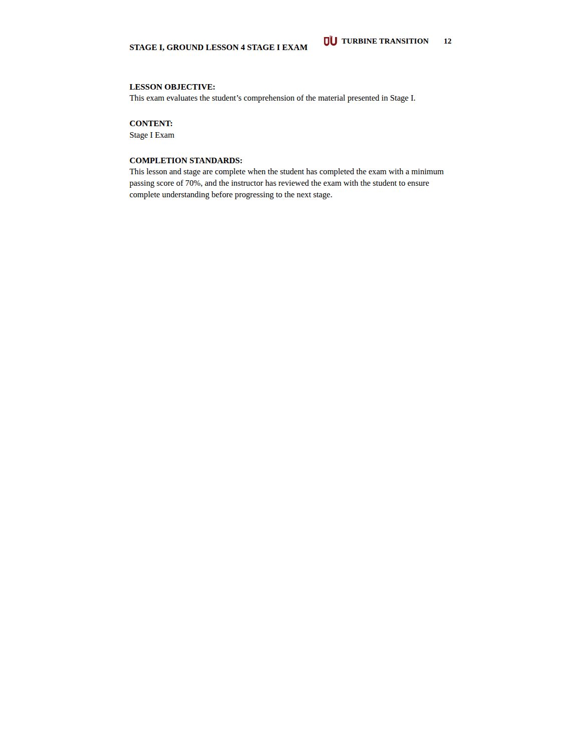TURBINE TRANSITION 12
STAGE I, GROUND LESSON 4 STAGE I EXAM
LESSON OBJECTIVE:
This exam evaluates the student’s comprehension of the material presented in Stage I.
CONTENT:
Stage I Exam
COMPLETION STANDARDS:
This lesson and stage are complete when the student has completed the exam with a minimum passing score of 70%, and the instructor has reviewed the exam with the student to ensure complete understanding before progressing to the next stage.